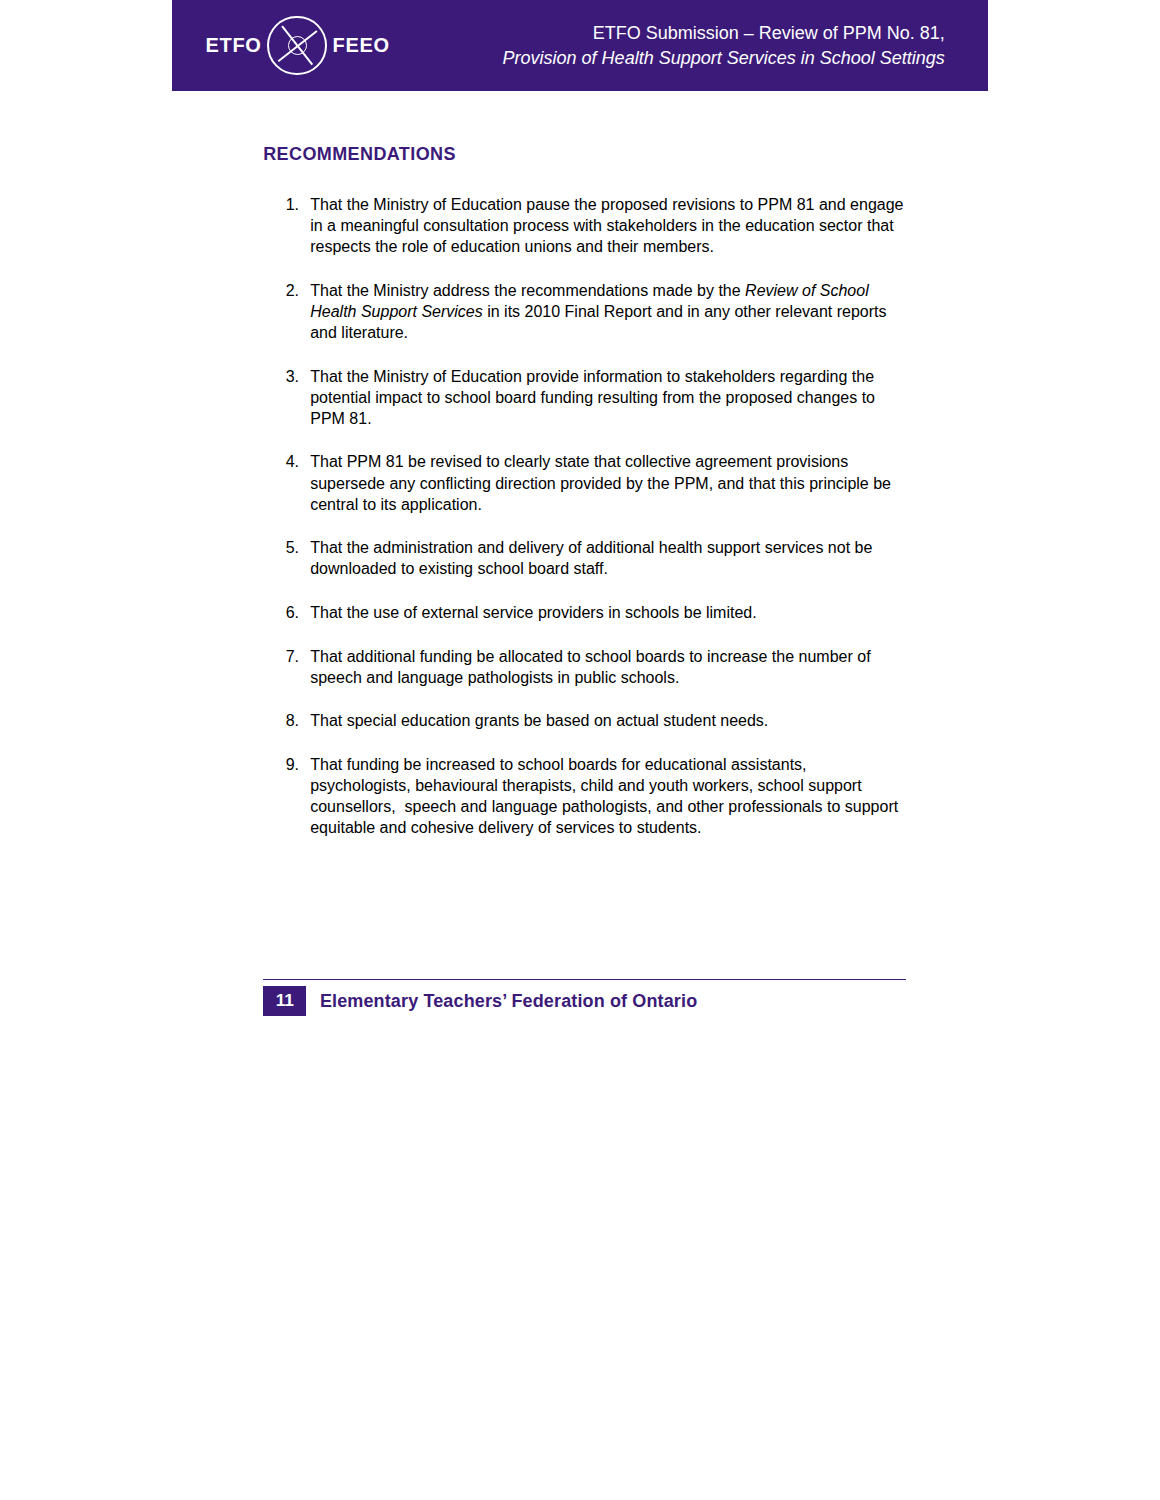ETFO FEEO
ETFO Submission – Review of PPM No. 81,
Provision of Health Support Services in School Settings
RECOMMENDATIONS
That the Ministry of Education pause the proposed revisions to PPM 81 and engage in a meaningful consultation process with stakeholders in the education sector that respects the role of education unions and their members.
That the Ministry address the recommendations made by the Review of School Health Support Services in its 2010 Final Report and in any other relevant reports and literature.
That the Ministry of Education provide information to stakeholders regarding the potential impact to school board funding resulting from the proposed changes to PPM 81.
That PPM 81 be revised to clearly state that collective agreement provisions supersede any conflicting direction provided by the PPM, and that this principle be central to its application.
That the administration and delivery of additional health support services not be downloaded to existing school board staff.
That the use of external service providers in schools be limited.
That additional funding be allocated to school boards to increase the number of speech and language pathologists in public schools.
That special education grants be based on actual student needs.
That funding be increased to school boards for educational assistants, psychologists, behavioural therapists, child and youth workers, school support counsellors, speech and language pathologists, and other professionals to support equitable and cohesive delivery of services to students.
11
Elementary Teachers’ Federation of Ontario